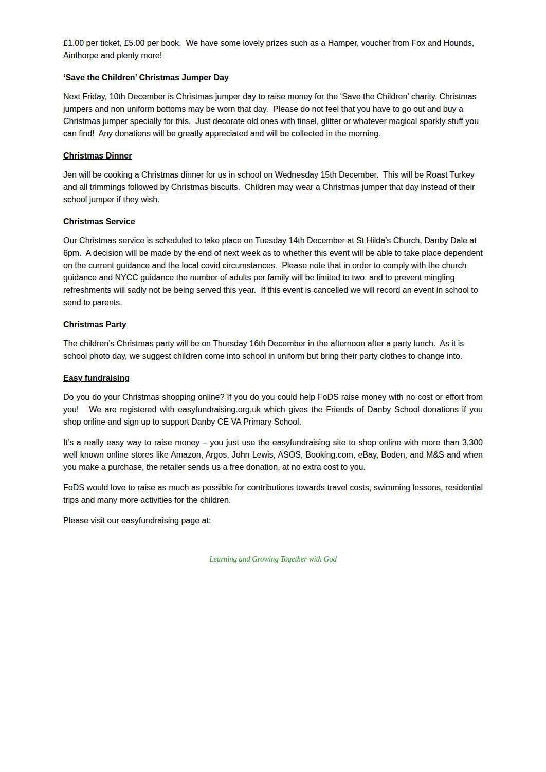£1.00 per ticket, £5.00 per book. We have some lovely prizes such as a Hamper, voucher from Fox and Hounds, Ainthorpe and plenty more!
‘Save the Children’ Christmas Jumper Day
Next Friday, 10th December is Christmas jumper day to raise money for the ‘Save the Children’ charity. Christmas jumpers and non uniform bottoms may be worn that day. Please do not feel that you have to go out and buy a Christmas jumper specially for this. Just decorate old ones with tinsel, glitter or whatever magical sparkly stuff you can find! Any donations will be greatly appreciated and will be collected in the morning.
Christmas Dinner
Jen will be cooking a Christmas dinner for us in school on Wednesday 15th December. This will be Roast Turkey and all trimmings followed by Christmas biscuits. Children may wear a Christmas jumper that day instead of their school jumper if they wish.
Christmas Service
Our Christmas service is scheduled to take place on Tuesday 14th December at St Hilda’s Church, Danby Dale at 6pm. A decision will be made by the end of next week as to whether this event will be able to take place dependent on the current guidance and the local covid circumstances. Please note that in order to comply with the church guidance and NYCC guidance the number of adults per family will be limited to two. and to prevent mingling refreshments will sadly not be being served this year. If this event is cancelled we will record an event in school to send to parents.
Christmas Party
The children’s Christmas party will be on Thursday 16th December in the afternoon after a party lunch. As it is school photo day, we suggest children come into school in uniform but bring their party clothes to change into.
Easy fundraising
Do you do your Christmas shopping online? If you do you could help FoDS raise money with no cost or effort from you! We are registered with easyfundraising.org.uk which gives the Friends of Danby School donations if you shop online and sign up to support Danby CE VA Primary School.
It’s a really easy way to raise money – you just use the easyfundraising site to shop online with more than 3,300 well known online stores like Amazon, Argos, John Lewis, ASOS, Booking.com, eBay, Boden, and M&S and when you make a purchase, the retailer sends us a free donation, at no extra cost to you.
FoDS would love to raise as much as possible for contributions towards travel costs, swimming lessons, residential trips and many more activities for the children.
Please visit our easyfundraising page at:
Learning and Growing Together with God